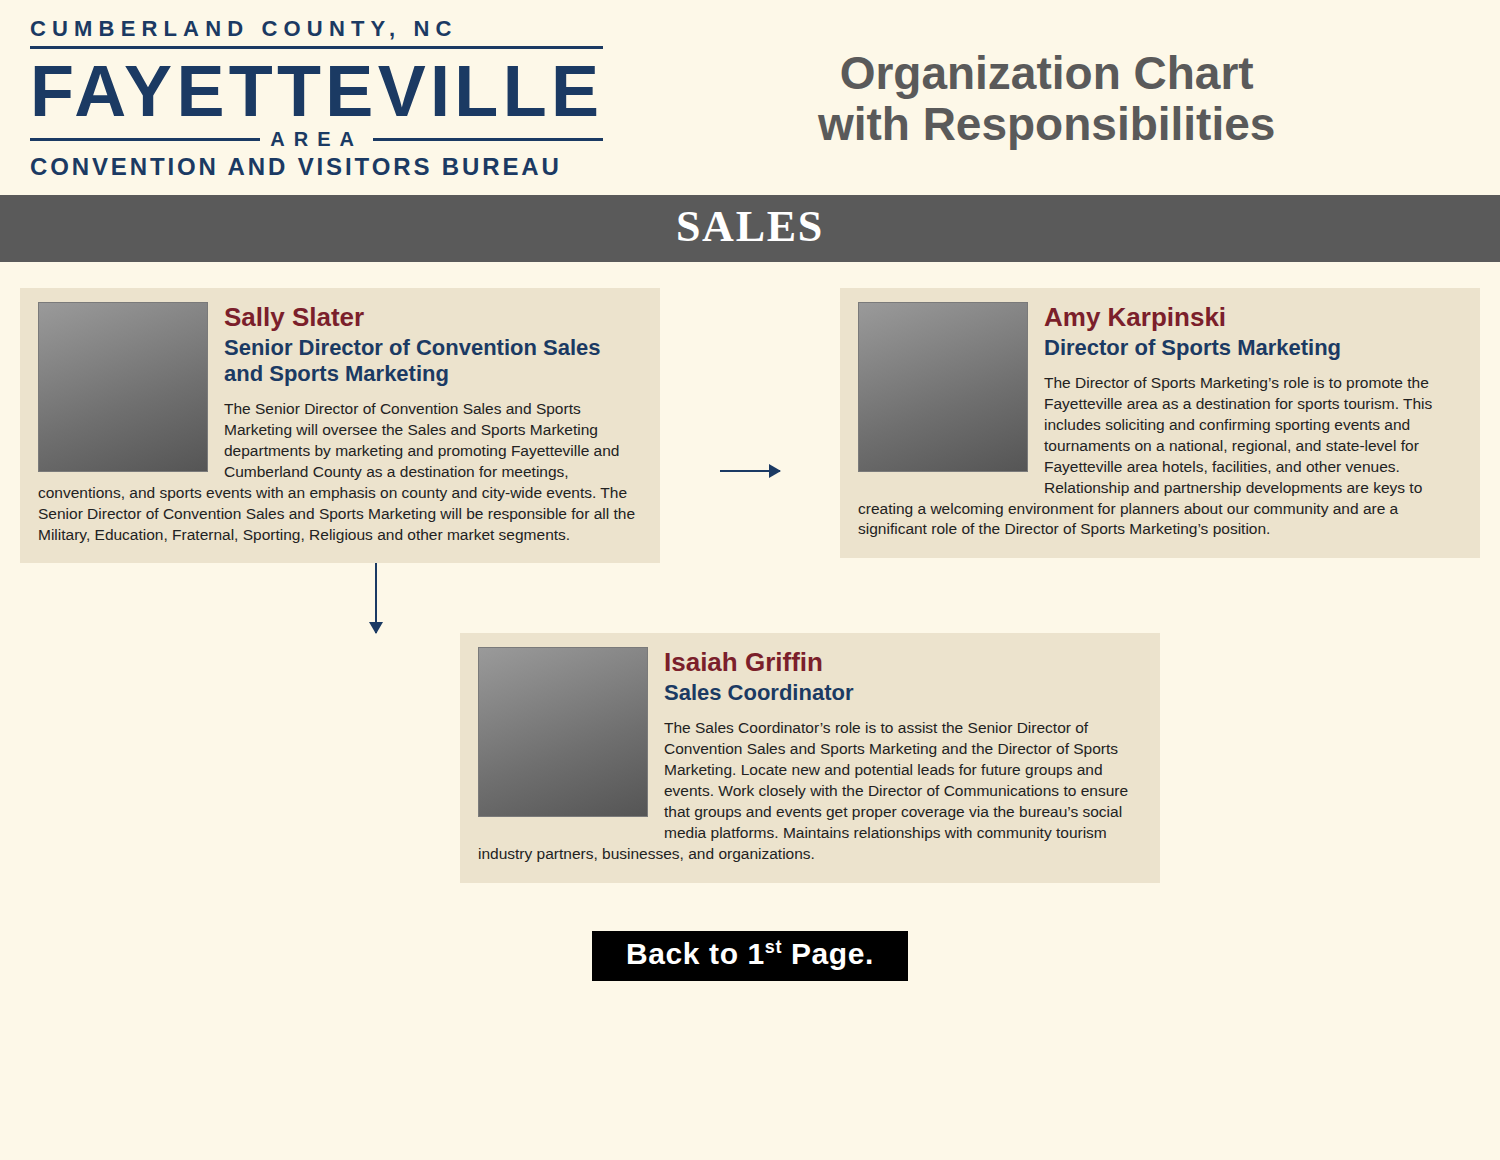CUMBERLAND COUNTY, NC FAYETTEVILLE AREA CONVENTION AND VISITORS BUREAU
Organization Chart
with Responsibilities
SALES
Sally Slater
Senior Director of Convention Sales and Sports Marketing
The Senior Director of Convention Sales and Sports Marketing will oversee the Sales and Sports Marketing departments by marketing and promoting Fayetteville and Cumberland County as a destination for meetings, conventions, and sports events with an emphasis on county and city-wide events. The Senior Director of Convention Sales and Sports Marketing will be responsible for all the Military, Education, Fraternal, Sporting, Religious and other market segments.
Amy Karpinski
Director of Sports Marketing
The Director of Sports Marketing’s role is to promote the Fayetteville area as a destination for sports tourism. This includes soliciting and confirming sporting events and tournaments on a national, regional, and state-level for Fayetteville area hotels, facilities, and other venues. Relationship and partnership developments are keys to creating a welcoming environment for planners about our community and are a significant role of the Director of Sports Marketing’s position.
Isaiah Griffin
Sales Coordinator
The Sales Coordinator’s role is to assist the Senior Director of Convention Sales and Sports Marketing and the Director of Sports Marketing. Locate new and potential leads for future groups and events. Work closely with the Director of Communications to ensure that groups and events get proper coverage via the bureau’s social media platforms. Maintains relationships with community tourism industry partners, businesses, and organizations.
Back to 1st Page.